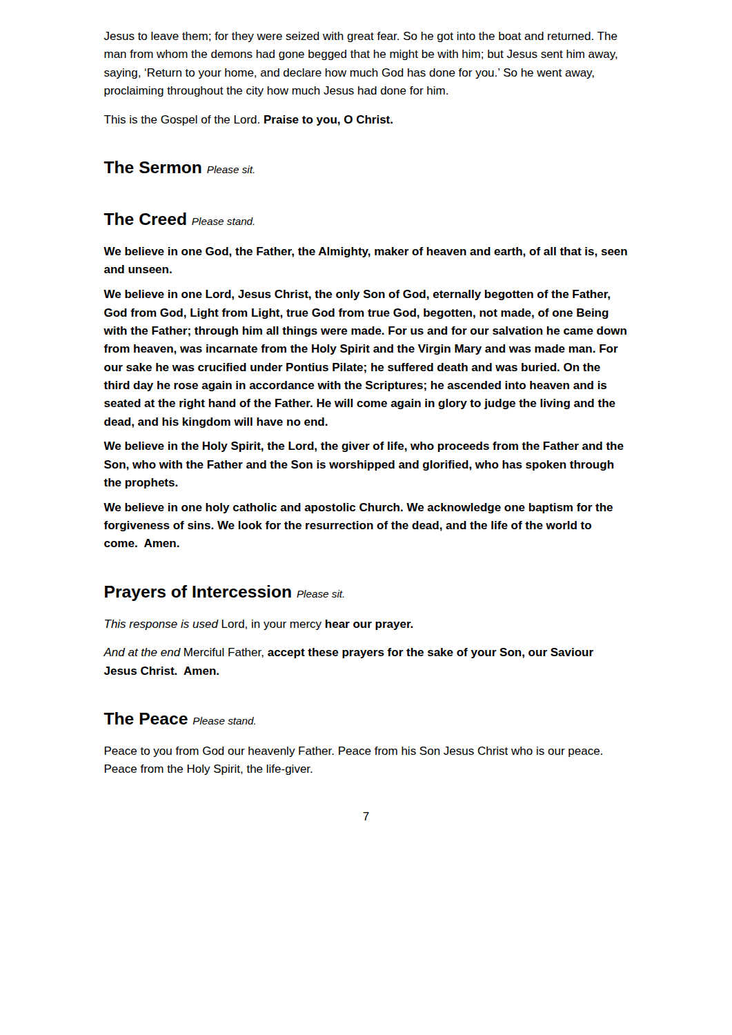Jesus to leave them; for they were seized with great fear. So he got into the boat and returned. The man from whom the demons had gone begged that he might be with him; but Jesus sent him away, saying, ‘Return to your home, and declare how much God has done for you.’ So he went away, proclaiming throughout the city how much Jesus had done for him.
This is the Gospel of the Lord. Praise to you, O Christ.
The Sermon Please sit.
The Creed Please stand.
We believe in one God, the Father, the Almighty, maker of heaven and earth, of all that is, seen and unseen.
We believe in one Lord, Jesus Christ, the only Son of God, eternally begotten of the Father, God from God, Light from Light, true God from true God, begotten, not made, of one Being with the Father; through him all things were made. For us and for our salvation he came down from heaven, was incarnate from the Holy Spirit and the Virgin Mary and was made man. For our sake he was crucified under Pontius Pilate; he suffered death and was buried. On the third day he rose again in accordance with the Scriptures; he ascended into heaven and is seated at the right hand of the Father. He will come again in glory to judge the living and the dead, and his kingdom will have no end.
We believe in the Holy Spirit, the Lord, the giver of life, who proceeds from the Father and the Son, who with the Father and the Son is worshipped and glorified, who has spoken through the prophets.
We believe in one holy catholic and apostolic Church. We acknowledge one baptism for the forgiveness of sins. We look for the resurrection of the dead, and the life of the world to come. Amen.
Prayers of Intercession Please sit.
This response is used Lord, in your mercy hear our prayer.
And at the end Merciful Father, accept these prayers for the sake of your Son, our Saviour Jesus Christ. Amen.
The Peace Please stand.
Peace to you from God our heavenly Father. Peace from his Son Jesus Christ who is our peace. Peace from the Holy Spirit, the life-giver.
7